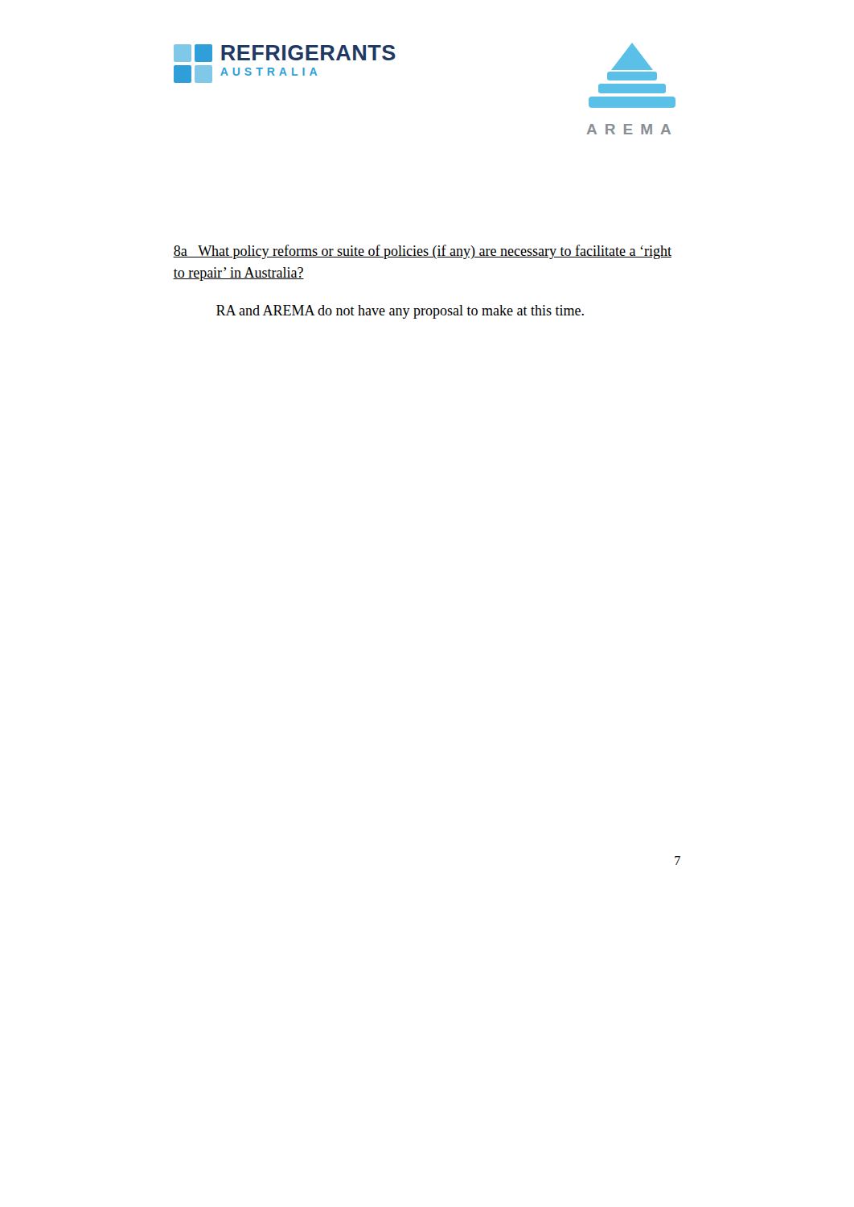REFRIGERANTS
AUSTRALIA
AREMA
8a What policy reforms or suite of policies (if any) are necessary to facilitate a ‘right to repair’ in Australia?
RA and AREMA do not have any proposal to make at this time.
7